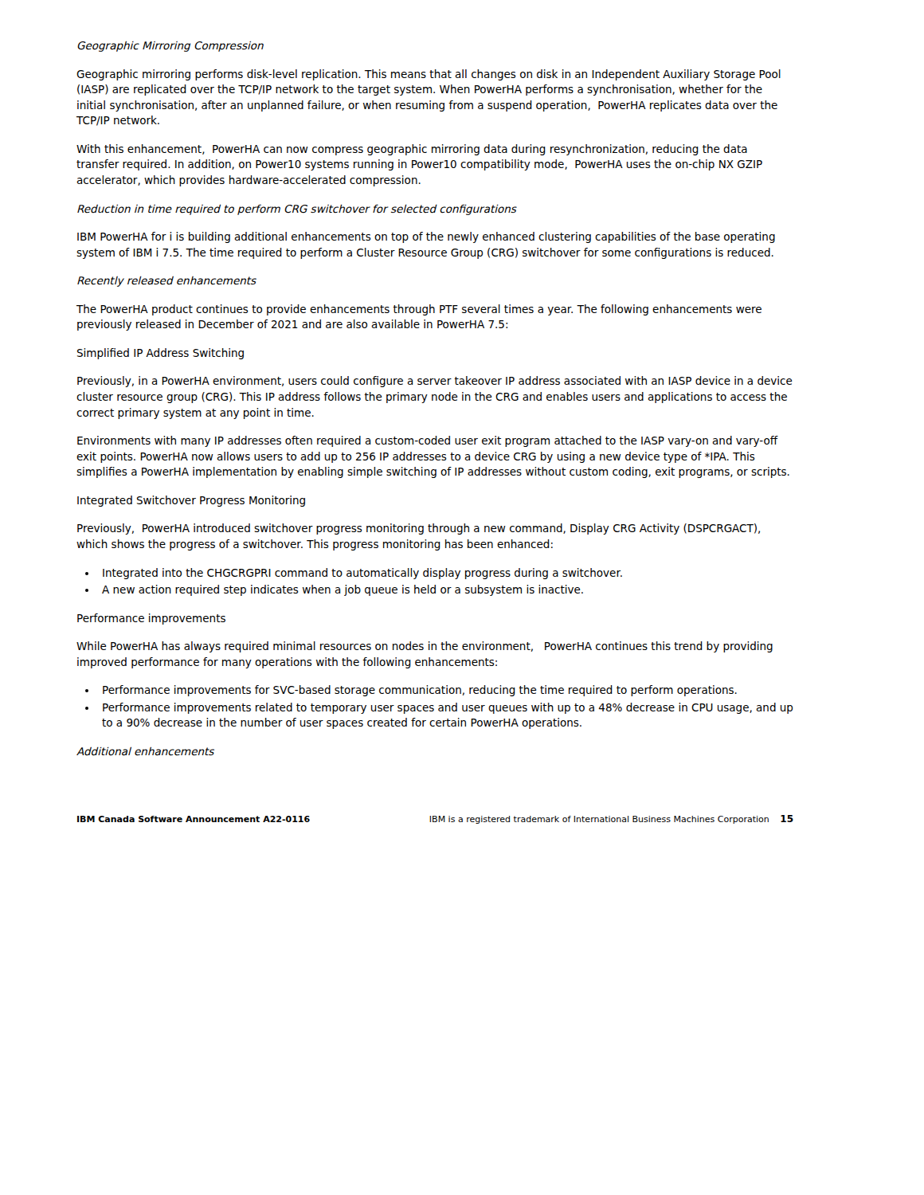Geographic Mirroring Compression
Geographic mirroring performs disk-level replication. This means that all changes on disk in an Independent Auxiliary Storage Pool (IASP) are replicated over the TCP/IP network to the target system. When PowerHA performs a synchronisation, whether for the initial synchronisation, after an unplanned failure, or when resuming from a suspend operation, PowerHA replicates data over the TCP/IP network.
With this enhancement, PowerHA can now compress geographic mirroring data during resynchronization, reducing the data transfer required. In addition, on Power10 systems running in Power10 compatibility mode, PowerHA uses the on-chip NX GZIP accelerator, which provides hardware-accelerated compression.
Reduction in time required to perform CRG switchover for selected configurations
IBM PowerHA for i is building additional enhancements on top of the newly enhanced clustering capabilities of the base operating system of IBM i 7.5. The time required to perform a Cluster Resource Group (CRG) switchover for some configurations is reduced.
Recently released enhancements
The PowerHA product continues to provide enhancements through PTF several times a year. The following enhancements were previously released in December of 2021 and are also available in PowerHA 7.5:
Simplified IP Address Switching
Previously, in a PowerHA environment, users could configure a server takeover IP address associated with an IASP device in a device cluster resource group (CRG). This IP address follows the primary node in the CRG and enables users and applications to access the correct primary system at any point in time.
Environments with many IP addresses often required a custom-coded user exit program attached to the IASP vary-on and vary-off exit points. PowerHA now allows users to add up to 256 IP addresses to a device CRG by using a new device type of *IPA. This simplifies a PowerHA implementation by enabling simple switching of IP addresses without custom coding, exit programs, or scripts.
Integrated Switchover Progress Monitoring
Previously, PowerHA introduced switchover progress monitoring through a new command, Display CRG Activity (DSPCRGACT), which shows the progress of a switchover. This progress monitoring has been enhanced:
Integrated into the CHGCRGPRI command to automatically display progress during a switchover.
A new action required step indicates when a job queue is held or a subsystem is inactive.
Performance improvements
While PowerHA has always required minimal resources on nodes in the environment, PowerHA continues this trend by providing improved performance for many operations with the following enhancements:
Performance improvements for SVC-based storage communication, reducing the time required to perform operations.
Performance improvements related to temporary user spaces and user queues with up to a 48% decrease in CPU usage, and up to a 90% decrease in the number of user spaces created for certain PowerHA operations.
Additional enhancements
IBM Canada Software Announcement A22-0116 IBM is a registered trademark of International Business Machines Corporation 15